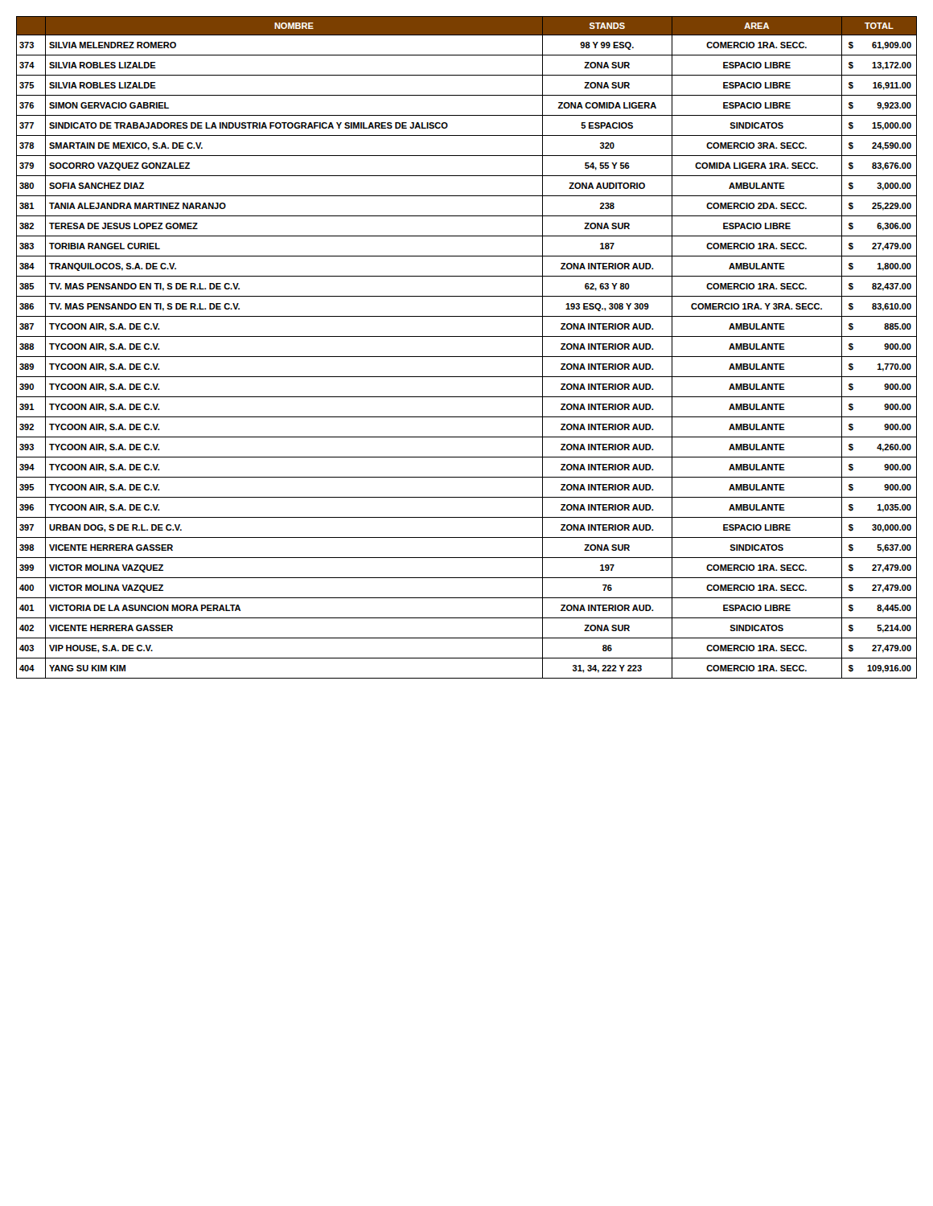| | NOMBRE | STANDS | AREA | TOTAL |
| --- | --- | --- | --- | --- |
| 373 | SILVIA MELENDREZ ROMERO | 98 Y 99 ESQ. | COMERCIO 1RA. SECC. | $ 61,909.00 |
| 374 | SILVIA ROBLES LIZALDE | ZONA SUR | ESPACIO LIBRE | $ 13,172.00 |
| 375 | SILVIA ROBLES LIZALDE | ZONA SUR | ESPACIO LIBRE | $ 16,911.00 |
| 376 | SIMON GERVACIO GABRIEL | ZONA COMIDA LIGERA | ESPACIO LIBRE | $ 9,923.00 |
| 377 | SINDICATO DE TRABAJADORES DE LA INDUSTRIA FOTOGRAFICA Y SIMILARES DE JALISCO | 5 ESPACIOS | SINDICATOS | $ 15,000.00 |
| 378 | SMARTAIN DE MEXICO, S.A. DE C.V. | 320 | COMERCIO 3RA. SECC. | $ 24,590.00 |
| 379 | SOCORRO VAZQUEZ GONZALEZ | 54, 55 Y 56 | COMIDA LIGERA 1RA. SECC. | $ 83,676.00 |
| 380 | SOFIA SANCHEZ DIAZ | ZONA AUDITORIO | AMBULANTE | $ 3,000.00 |
| 381 | TANIA ALEJANDRA MARTINEZ NARANJO | 238 | COMERCIO 2DA. SECC. | $ 25,229.00 |
| 382 | TERESA DE JESUS LOPEZ GOMEZ | ZONA SUR | ESPACIO LIBRE | $ 6,306.00 |
| 383 | TORIBIA RANGEL CURIEL | 187 | COMERCIO 1RA. SECC. | $ 27,479.00 |
| 384 | TRANQUILOCOS, S.A. DE C.V. | ZONA INTERIOR AUD. | AMBULANTE | $ 1,800.00 |
| 385 | TV. MAS PENSANDO EN TI, S DE R.L. DE C.V. | 62, 63 Y 80 | COMERCIO 1RA. SECC. | $ 82,437.00 |
| 386 | TV. MAS PENSANDO EN TI, S DE R.L. DE C.V. | 193 ESQ., 308 Y 309 | COMERCIO 1RA. Y 3RA. SECC. | $ 83,610.00 |
| 387 | TYCOON AIR, S.A. DE C.V. | ZONA INTERIOR AUD. | AMBULANTE | $ 885.00 |
| 388 | TYCOON AIR, S.A. DE C.V. | ZONA INTERIOR AUD. | AMBULANTE | $ 900.00 |
| 389 | TYCOON AIR, S.A. DE C.V. | ZONA INTERIOR AUD. | AMBULANTE | $ 1,770.00 |
| 390 | TYCOON AIR, S.A. DE C.V. | ZONA INTERIOR AUD. | AMBULANTE | $ 900.00 |
| 391 | TYCOON AIR, S.A. DE C.V. | ZONA INTERIOR AUD. | AMBULANTE | $ 900.00 |
| 392 | TYCOON AIR, S.A. DE C.V. | ZONA INTERIOR AUD. | AMBULANTE | $ 900.00 |
| 393 | TYCOON AIR, S.A. DE C.V. | ZONA INTERIOR AUD. | AMBULANTE | $ 4,260.00 |
| 394 | TYCOON AIR, S.A. DE C.V. | ZONA INTERIOR AUD. | AMBULANTE | $ 900.00 |
| 395 | TYCOON AIR, S.A. DE C.V. | ZONA INTERIOR AUD. | AMBULANTE | $ 900.00 |
| 396 | TYCOON AIR, S.A. DE C.V. | ZONA INTERIOR AUD. | AMBULANTE | $ 1,035.00 |
| 397 | URBAN DOG, S DE R.L. DE C.V. | ZONA INTERIOR AUD. | ESPACIO LIBRE | $ 30,000.00 |
| 398 | VICENTE HERRERA GASSER | ZONA SUR | SINDICATOS | $ 5,637.00 |
| 399 | VICTOR MOLINA VAZQUEZ | 197 | COMERCIO 1RA. SECC. | $ 27,479.00 |
| 400 | VICTOR MOLINA VAZQUEZ | 76 | COMERCIO 1RA. SECC. | $ 27,479.00 |
| 401 | VICTORIA DE LA ASUNCION MORA PERALTA | ZONA INTERIOR AUD. | ESPACIO LIBRE | $ 8,445.00 |
| 402 | VICENTE HERRERA GASSER | ZONA SUR | SINDICATOS | $ 5,214.00 |
| 403 | VIP HOUSE, S.A. DE C.V. | 86 | COMERCIO 1RA. SECC. | $ 27,479.00 |
| 404 | YANG SU KIM KIM | 31, 34, 222 Y 223 | COMERCIO 1RA. SECC. | $ 109,916.00 |